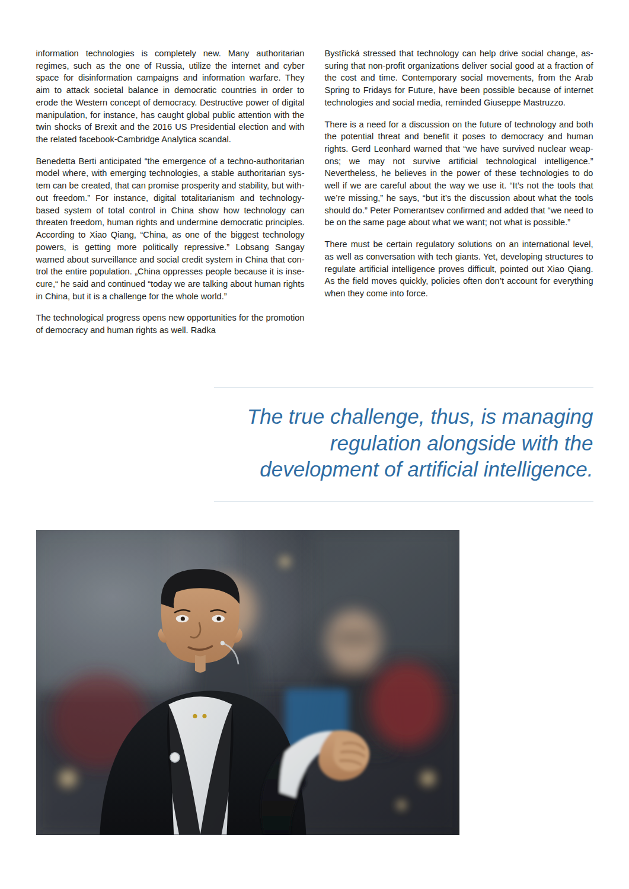information technologies is completely new. Many authoritarian regimes, such as the one of Russia, utilize the internet and cyber space for disinformation campaigns and information warfare. They aim to attack societal balance in democratic countries in order to erode the Western concept of democracy. Destructive power of digital manipulation, for instance, has caught global public attention with the twin shocks of Brexit and the 2016 US Presidential election and with the related facebook-Cambridge Analytica scandal.
Benedetta Berti anticipated “the emergence of a techno-authoritarian model where, with emerging technologies, a stable authoritarian system can be created, that can promise prosperity and stability, but without freedom.” For instance, digital totalitarianism and technology-based system of total control in China show how technology can threaten freedom, human rights and undermine democratic principles. According to Xiao Qiang, “China, as one of the biggest technology powers, is getting more politically repressive.” Lobsang Sangay warned about surveillance and social credit system in China that control the entire population. „China oppresses people because it is insecure,“ he said and continued “today we are talking about human rights in China, but it is a challenge for the whole world.”
The technological progress opens new opportunities for the promotion of democracy and human rights as well. Radka
Bystřická stressed that technology can help drive social change, assuring that non-profit organizations deliver social good at a fraction of the cost and time. Contemporary social movements, from the Arab Spring to Fridays for Future, have been possible because of internet technologies and social media, reminded Giuseppe Mastruzzo.
There is a need for a discussion on the future of technology and both the potential threat and benefit it poses to democracy and human rights. Gerd Leonhard warned that “we have survived nuclear weapons; we may not survive artificial technological intelligence.” Nevertheless, he believes in the power of these technologies to do well if we are careful about the way we use it. “It’s not the tools that we’re missing,” he says, “but it’s the discussion about what the tools should do.” Peter Pomerantsev confirmed and added that “we need to be on the same page about what we want; not what is possible.”
There must be certain regulatory solutions on an international level, as well as conversation with tech giants. Yet, developing structures to regulate artificial intelligence proves difficult, pointed out Xiao Qiang. As the field moves quickly, policies often don’t account for everything when they come into force.
The true challenge, thus, is managing regulation alongside with the development of artificial intelligence.